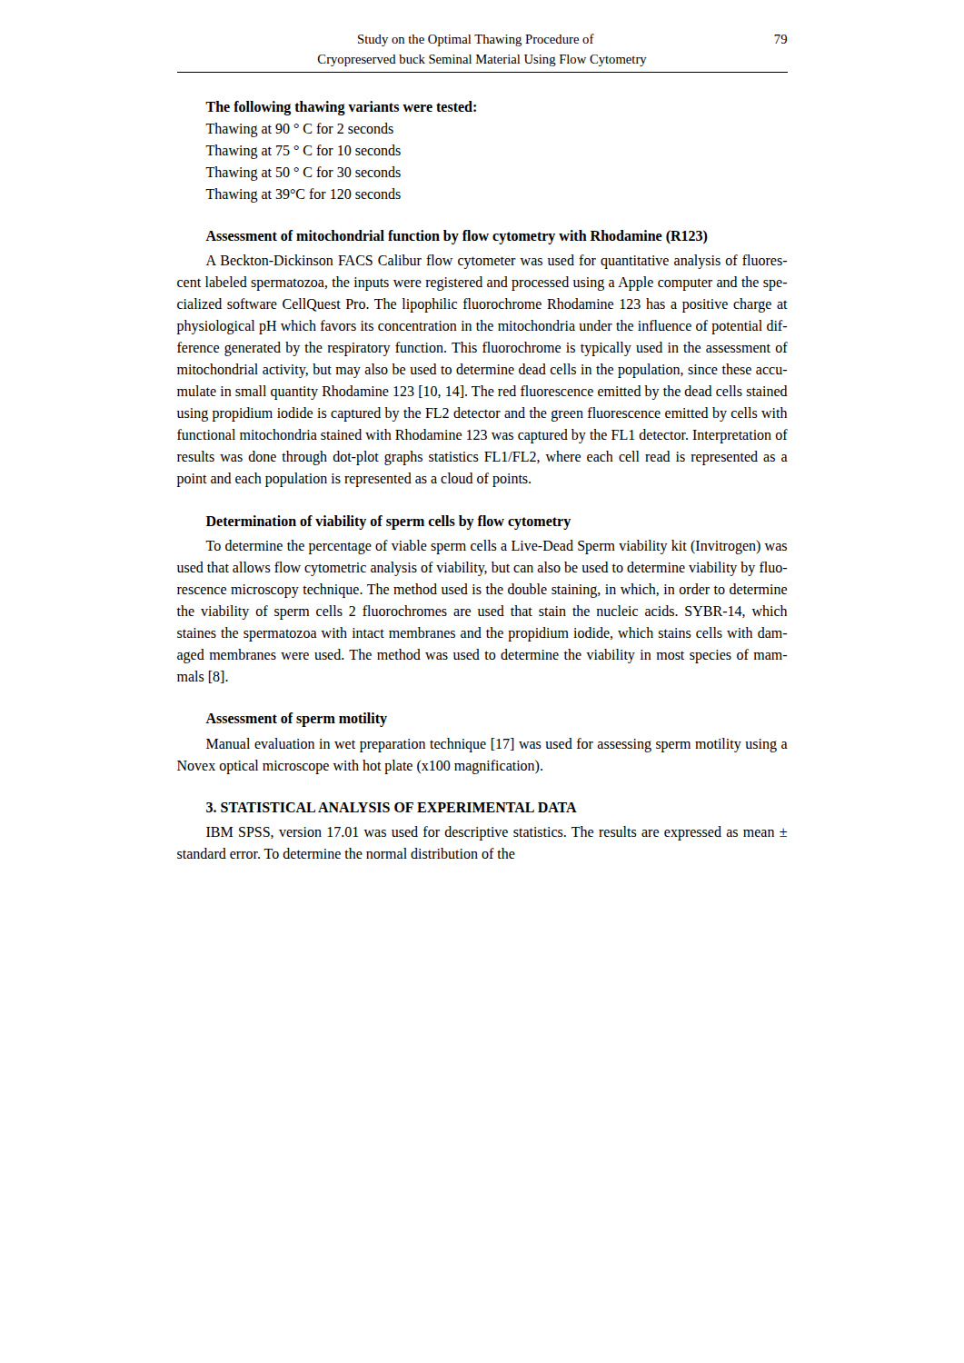79 Study on the Optimal Thawing Procedure of Cryopreserved buck Seminal Material Using Flow Cytometry
The following thawing variants were tested:
Thawing at 90 ° C for 2 seconds
Thawing at 75 ° C for 10 seconds
Thawing at 50 ° C for 30 seconds
Thawing at 39°C for 120 seconds
Assessment of mitochondrial function by flow cytometry with Rhodamine (R123)
A Beckton-Dickinson FACS Calibur flow cytometer was used for quantitative analysis of fluorescent labeled spermatozoa, the inputs were registered and processed using a Apple computer and the specialized software CellQuest Pro. The lipophilic fluorochrome Rhodamine 123 has a positive charge at physiological pH which favors its concentration in the mitochondria under the influence of potential difference generated by the respiratory function. This fluorochrome is typically used in the assessment of mitochondrial activity, but may also be used to determine dead cells in the population, since these accumulate in small quantity Rhodamine 123 [10, 14]. The red fluorescence emitted by the dead cells stained using propidium iodide is captured by the FL2 detector and the green fluorescence emitted by cells with functional mitochondria stained with Rhodamine 123 was captured by the FL1 detector. Interpretation of results was done through dot-plot graphs statistics FL1/FL2, where each cell read is represented as a point and each population is represented as a cloud of points.
Determination of viability of sperm cells by flow cytometry
To determine the percentage of viable sperm cells a Live-Dead Sperm viability kit (Invitrogen) was used that allows flow cytometric analysis of viability, but can also be used to determine viability by fluorescence microscopy technique. The method used is the double staining, in which, in order to determine the viability of sperm cells 2 fluorochromes are used that stain the nucleic acids. SYBR-14, which staines the spermatozoa with intact membranes and the propidium iodide, which stains cells with damaged membranes were used. The method was used to determine the viability in most species of mammals [8].
Assessment of sperm motility
Manual evaluation in wet preparation technique [17] was used for assessing sperm motility using a Novex optical microscope with hot plate (x100 magnification).
3. STATISTICAL ANALYSIS OF EXPERIMENTAL DATA
IBM SPSS, version 17.01 was used for descriptive statistics. The results are expressed as mean ± standard error. To determine the normal distribution of the